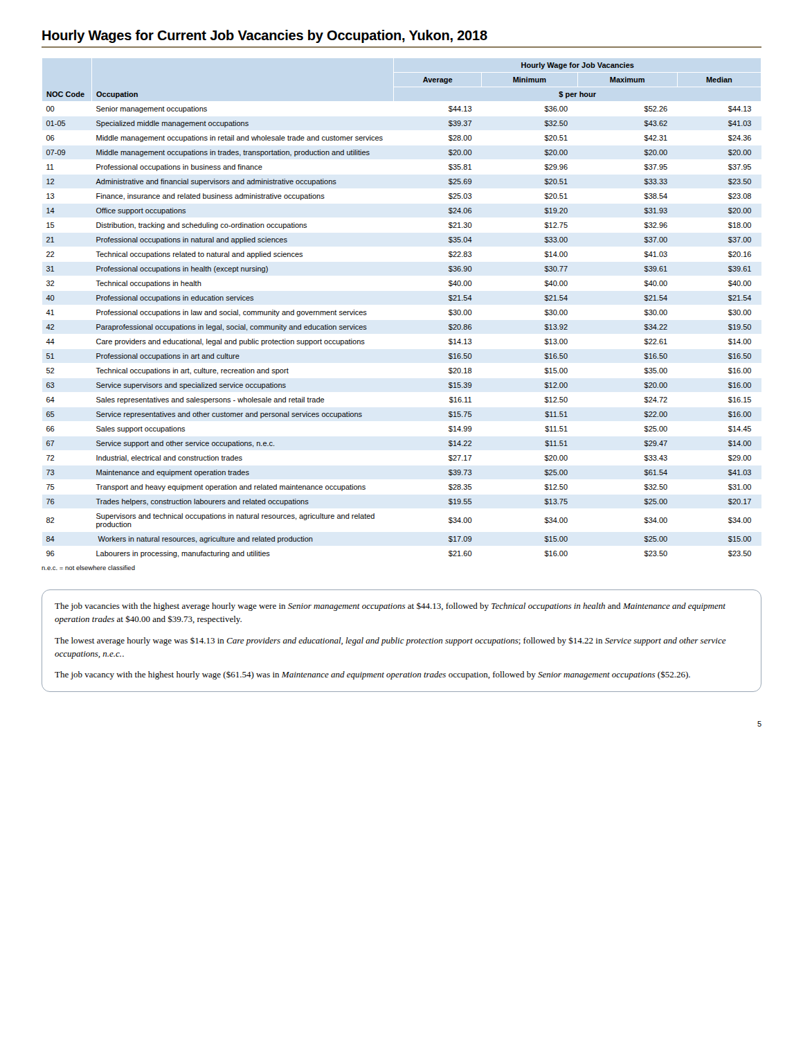Hourly Wages for Current Job Vacancies by Occupation, Yukon, 2018
| NOC Code | Occupation | Hourly Wage for Job Vacancies |
| --- | --- | --- |
| Average | Minimum | Maximum | Median |
| $ per hour |
| 00 | Senior management occupations | $44.13 | $36.00 | $52.26 | $44.13 |
| 01-05 | Specialized middle management occupations | $39.37 | $32.50 | $43.62 | $41.03 |
| 06 | Middle management occupations in retail and wholesale trade and customer services | $28.00 | $20.51 | $42.31 | $24.36 |
| 07-09 | Middle management occupations in trades, transportation, production and utilities | $20.00 | $20.00 | $20.00 | $20.00 |
| 11 | Professional occupations in business and finance | $35.81 | $29.96 | $37.95 | $37.95 |
| 12 | Administrative and financial supervisors and administrative occupations | $25.69 | $20.51 | $33.33 | $23.50 |
| 13 | Finance, insurance and related business administrative occupations | $25.03 | $20.51 | $38.54 | $23.08 |
| 14 | Office support occupations | $24.06 | $19.20 | $31.93 | $20.00 |
| 15 | Distribution, tracking and scheduling co-ordination occupations | $21.30 | $12.75 | $32.96 | $18.00 |
| 21 | Professional occupations in natural and applied sciences | $35.04 | $33.00 | $37.00 | $37.00 |
| 22 | Technical occupations related to natural and applied sciences | $22.83 | $14.00 | $41.03 | $20.16 |
| 31 | Professional occupations in health (except nursing) | $36.90 | $30.77 | $39.61 | $39.61 |
| 32 | Technical occupations in health | $40.00 | $40.00 | $40.00 | $40.00 |
| 40 | Professional occupations in education services | $21.54 | $21.54 | $21.54 | $21.54 |
| 41 | Professional occupations in law and social, community and government services | $30.00 | $30.00 | $30.00 | $30.00 |
| 42 | Paraprofessional occupations in legal, social, community and education services | $20.86 | $13.92 | $34.22 | $19.50 |
| 44 | Care providers and educational, legal and public protection support occupations | $14.13 | $13.00 | $22.61 | $14.00 |
| 51 | Professional occupations in art and culture | $16.50 | $16.50 | $16.50 | $16.50 |
| 52 | Technical occupations in art, culture, recreation and sport | $20.18 | $15.00 | $35.00 | $16.00 |
| 63 | Service supervisors and specialized service occupations | $15.39 | $12.00 | $20.00 | $16.00 |
| 64 | Sales representatives and salespersons - wholesale and retail trade | $16.11 | $12.50 | $24.72 | $16.15 |
| 65 | Service representatives and other customer and personal services occupations | $15.75 | $11.51 | $22.00 | $16.00 |
| 66 | Sales support occupations | $14.99 | $11.51 | $25.00 | $14.45 |
| 67 | Service support and other service occupations, n.e.c. | $14.22 | $11.51 | $29.47 | $14.00 |
| 72 | Industrial, electrical and construction trades | $27.17 | $20.00 | $33.43 | $29.00 |
| 73 | Maintenance and equipment operation trades | $39.73 | $25.00 | $61.54 | $41.03 |
| 75 | Transport and heavy equipment operation and related maintenance occupations | $28.35 | $12.50 | $32.50 | $31.00 |
| 76 | Trades helpers, construction labourers and related occupations | $19.55 | $13.75 | $25.00 | $20.17 |
| 82 | Supervisors and technical occupations in natural resources, agriculture and related production | $34.00 | $34.00 | $34.00 | $34.00 |
| 84 | Workers in natural resources, agriculture and related production | $17.09 | $15.00 | $25.00 | $15.00 |
| 96 | Labourers in processing, manufacturing and utilities | $21.60 | $16.00 | $23.50 | $23.50 |
n.e.c. = not elsewhere classified
The job vacancies with the highest average hourly wage were in Senior management occupations at $44.13, followed by Technical occupations in health and Maintenance and equipment operation trades at $40.00 and $39.73, respectively.
The lowest average hourly wage was $14.13 in Care providers and educational, legal and public protection support occupations; followed by $14.22 in Service support and other service occupations, n.e.c..
The job vacancy with the highest hourly wage ($61.54) was in Maintenance and equipment operation trades occupation, followed by Senior management occupations ($52.26).
5